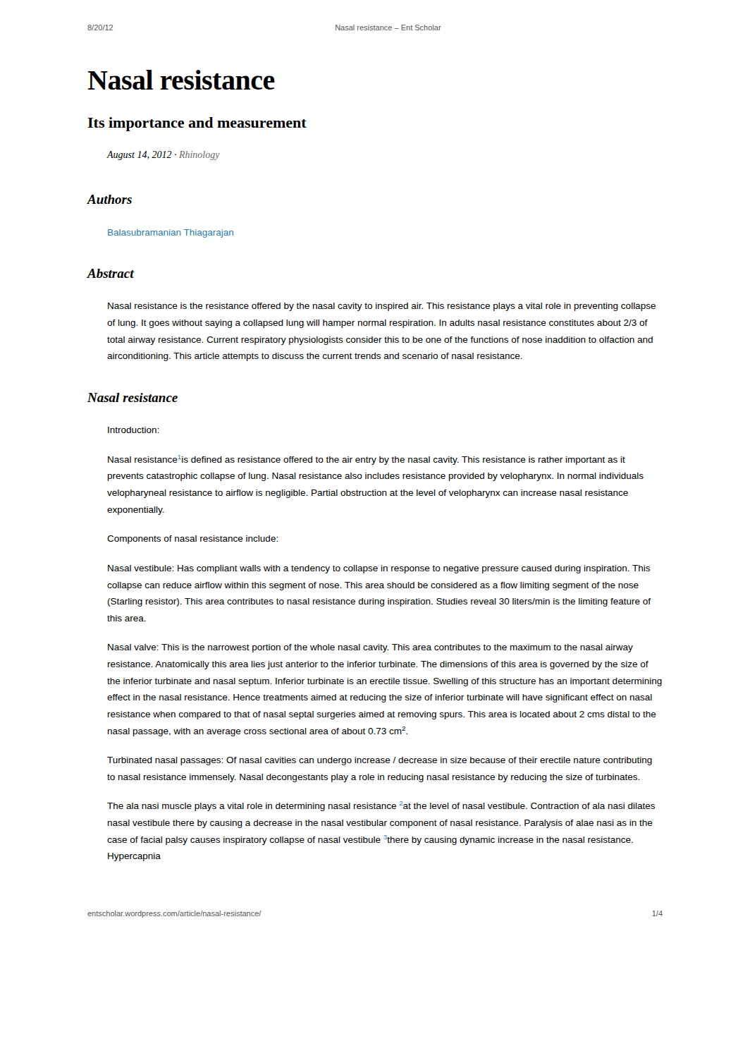8/20/12 Nasal resistance – Ent Scholar
Nasal resistance
Its importance and measurement
August 14, 2012 · Rhinology
Authors
Balasubramanian Thiagarajan
Abstract
Nasal resistance is the resistance offered by the nasal cavity to inspired air. This resistance plays a vital role in preventing collapse of lung. It goes without saying a collapsed lung will hamper normal respiration. In adults nasal resistance constitutes about 2/3 of total airway resistance. Current respiratory physiologists consider this to be one of the functions of nose inaddition to olfaction and airconditioning. This article attempts to discuss the current trends and scenario of nasal resistance.
Nasal resistance
Introduction:
Nasal resistance1is defined as resistance offered to the air entry by the nasal cavity. This resistance is rather important as it prevents catastrophic collapse of lung. Nasal resistance also includes resistance provided by velopharynx. In normal individuals velopharyneal resistance to airflow is negligible. Partial obstruction at the level of velopharynx can increase nasal resistance exponentially.
Components of nasal resistance include:
Nasal vestibule: Has compliant walls with a tendency to collapse in response to negative pressure caused during inspiration. This collapse can reduce airflow within this segment of nose. This area should be considered as a flow limiting segment of the nose (Starling resistor). This area contributes to nasal resistance during inspiration. Studies reveal 30 liters/min is the limiting feature of this area.
Nasal valve: This is the narrowest portion of the whole nasal cavity. This area contributes to the maximum to the nasal airway resistance. Anatomically this area lies just anterior to the inferior turbinate. The dimensions of this area is governed by the size of the inferior turbinate and nasal septum. Inferior turbinate is an erectile tissue. Swelling of this structure has an important determining effect in the nasal resistance. Hence treatments aimed at reducing the size of inferior turbinate will have significant effect on nasal resistance when compared to that of nasal septal surgeries aimed at removing spurs. This area is located about 2 cms distal to the nasal passage, with an average cross sectional area of about 0.73 cm2.
Turbinated nasal passages: Of nasal cavities can undergo increase / decrease in size because of their erectile nature contributing to nasal resistance immensely. Nasal decongestants play a role in reducing nasal resistance by reducing the size of turbinates.
The ala nasi muscle plays a vital role in determining nasal resistance 2at the level of nasal vestibule. Contraction of ala nasi dilates nasal vestibule there by causing a decrease in the nasal vestibular component of nasal resistance. Paralysis of alae nasi as in the case of facial palsy causes inspiratory collapse of nasal vestibule 3there by causing dynamic increase in the nasal resistance. Hypercapnia
entscholar.wordpress.com/article/nasal-resistance/ 1/4